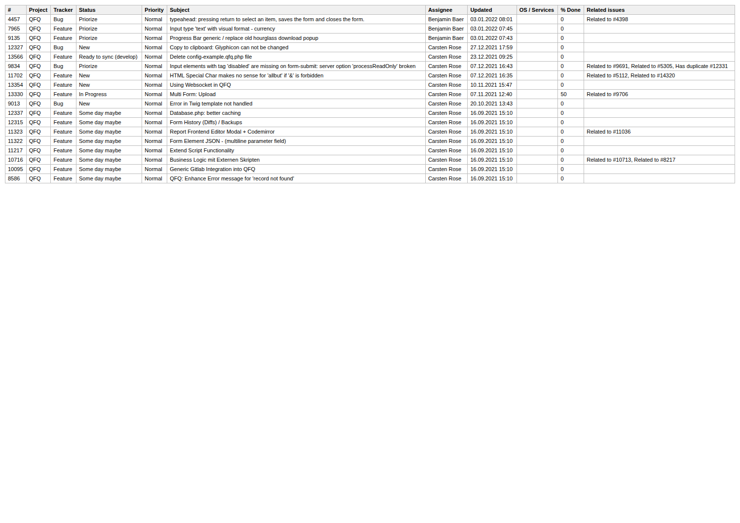| # | Project | Tracker | Status | Priority | Subject | Assignee | Updated | OS / Services | % Done | Related issues |
| --- | --- | --- | --- | --- | --- | --- | --- | --- | --- | --- |
| 4457 | QFQ | Bug | Priorize | Normal | typeahead: pressing return to select an item, saves the form and closes the form. | Benjamin Baer | 03.01.2022 08:01 | | 0 | Related to #4398 |
| 7965 | QFQ | Feature | Priorize | Normal | Input type 'text' with visual format - currency | Benjamin Baer | 03.01.2022 07:45 | | 0 | |
| 9135 | QFQ | Feature | Priorize | Normal | Progress Bar generic / replace old hourglass download popup | Benjamin Baer | 03.01.2022 07:43 | | 0 | |
| 12327 | QFQ | Bug | New | Normal | Copy to clipboard: Glyphicon can not be changed | Carsten Rose | 27.12.2021 17:59 | | 0 | |
| 13566 | QFQ | Feature | Ready to sync (develop) | Normal | Delete config-example.qfq.php file | Carsten Rose | 23.12.2021 09:25 | | 0 | |
| 9834 | QFQ | Bug | Priorize | Normal | Input elements with tag 'disabled' are missing on form-submit: server option 'processReadOnly' broken | Carsten Rose | 07.12.2021 16:43 | | 0 | Related to #9691, Related to #5305, Has duplicate #12331 |
| 11702 | QFQ | Feature | New | Normal | HTML Special Char makes no sense for 'allbut' if '&' is forbidden | Carsten Rose | 07.12.2021 16:35 | | 0 | Related to #5112, Related to #14320 |
| 13354 | QFQ | Feature | New | Normal | Using Websocket in QFQ | Carsten Rose | 10.11.2021 15:47 | | 0 | |
| 13330 | QFQ | Feature | In Progress | Normal | Multi Form: Upload | Carsten Rose | 07.11.2021 12:40 | | 50 | Related to #9706 |
| 9013 | QFQ | Bug | New | Normal | Error in Twig template not handled | Carsten Rose | 20.10.2021 13:43 | | 0 | |
| 12337 | QFQ | Feature | Some day maybe | Normal | Database.php: better caching | Carsten Rose | 16.09.2021 15:10 | | 0 | |
| 12315 | QFQ | Feature | Some day maybe | Normal | Form History (Diffs) / Backups | Carsten Rose | 16.09.2021 15:10 | | 0 | |
| 11323 | QFQ | Feature | Some day maybe | Normal | Report Frontend Editor Modal + Codemirror | Carsten Rose | 16.09.2021 15:10 | | 0 | Related to #11036 |
| 11322 | QFQ | Feature | Some day maybe | Normal | Form Element JSON - (multiline parameter field) | Carsten Rose | 16.09.2021 15:10 | | 0 | |
| 11217 | QFQ | Feature | Some day maybe | Normal | Extend Script Functionality | Carsten Rose | 16.09.2021 15:10 | | 0 | |
| 10716 | QFQ | Feature | Some day maybe | Normal | Business Logic mit Externen Skripten | Carsten Rose | 16.09.2021 15:10 | | 0 | Related to #10713, Related to #8217 |
| 10095 | QFQ | Feature | Some day maybe | Normal | Generic Gitlab Integration into QFQ | Carsten Rose | 16.09.2021 15:10 | | 0 | |
| 8586 | QFQ | Feature | Some day maybe | Normal | QFQ: Enhance Error message for 'record not found' | Carsten Rose | 16.09.2021 15:10 | | 0 | |